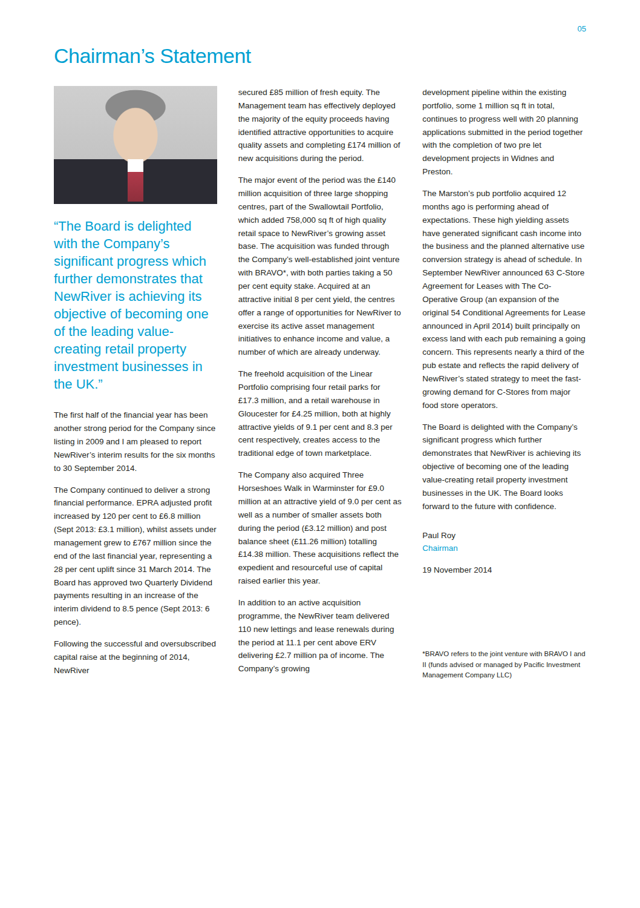05
Chairman’s Statement
“The Board is delighted with the Company’s significant progress which further demonstrates that NewRiver is achieving its objective of becoming one of the leading value-creating retail property investment businesses in the UK.”
The first half of the financial year has been another strong period for the Company since listing in 2009 and I am pleased to report NewRiver’s interim results for the six months to 30 September 2014.
The Company continued to deliver a strong financial performance. EPRA adjusted profit increased by 120 per cent to £6.8 million (Sept 2013: £3.1 million), whilst assets under management grew to £767 million since the end of the last financial year, representing a 28 per cent uplift since 31 March 2014. The Board has approved two Quarterly Dividend payments resulting in an increase of the interim dividend to 8.5 pence (Sept 2013: 6 pence).
Following the successful and oversubscribed capital raise at the beginning of 2014, NewRiver
secured £85 million of fresh equity. The Management team has effectively deployed the majority of the equity proceeds having identified attractive opportunities to acquire quality assets and completing £174 million of new acquisitions during the period.
The major event of the period was the £140 million acquisition of three large shopping centres, part of the Swallowtail Portfolio, which added 758,000 sq ft of high quality retail space to NewRiver’s growing asset base. The acquisition was funded through the Company’s well-established joint venture with BRAVO*, with both parties taking a 50 per cent equity stake. Acquired at an attractive initial 8 per cent yield, the centres offer a range of opportunities for NewRiver to exercise its active asset management initiatives to enhance income and value, a number of which are already underway.
The freehold acquisition of the Linear Portfolio comprising four retail parks for £17.3 million, and a retail warehouse in Gloucester for £4.25 million, both at highly attractive yields of 9.1 per cent and 8.3 per cent respectively, creates access to the traditional edge of town marketplace.
The Company also acquired Three Horseshoes Walk in Warminster for £9.0 million at an attractive yield of 9.0 per cent as well as a number of smaller assets both during the period (£3.12 million) and post balance sheet (£11.26 million) totalling £14.38 million. These acquisitions reflect the expedient and resourceful use of capital raised earlier this year.
In addition to an active acquisition programme, the NewRiver team delivered 110 new lettings and lease renewals during the period at 11.1 per cent above ERV delivering £2.7 million pa of income. The Company’s growing
development pipeline within the existing portfolio, some 1 million sq ft in total, continues to progress well with 20 planning applications submitted in the period together with the completion of two pre let development projects in Widnes and Preston.
The Marston’s pub portfolio acquired 12 months ago is performing ahead of expectations. These high yielding assets have generated significant cash income into the business and the planned alternative use conversion strategy is ahead of schedule. In September NewRiver announced 63 C-Store Agreement for Leases with The Co-Operative Group (an expansion of the original 54 Conditional Agreements for Lease announced in April 2014) built principally on excess land with each pub remaining a going concern. This represents nearly a third of the pub estate and reflects the rapid delivery of NewRiver’s stated strategy to meet the fast-growing demand for C-Stores from major food store operators.
The Board is delighted with the Company’s significant progress which further demonstrates that NewRiver is achieving its objective of becoming one of the leading value-creating retail property investment businesses in the UK. The Board looks forward to the future with confidence.
Paul Roy
Chairman
19 November 2014
*BRAVO refers to the joint venture with BRAVO I and II (funds advised or managed by Pacific Investment Management Company LLC)